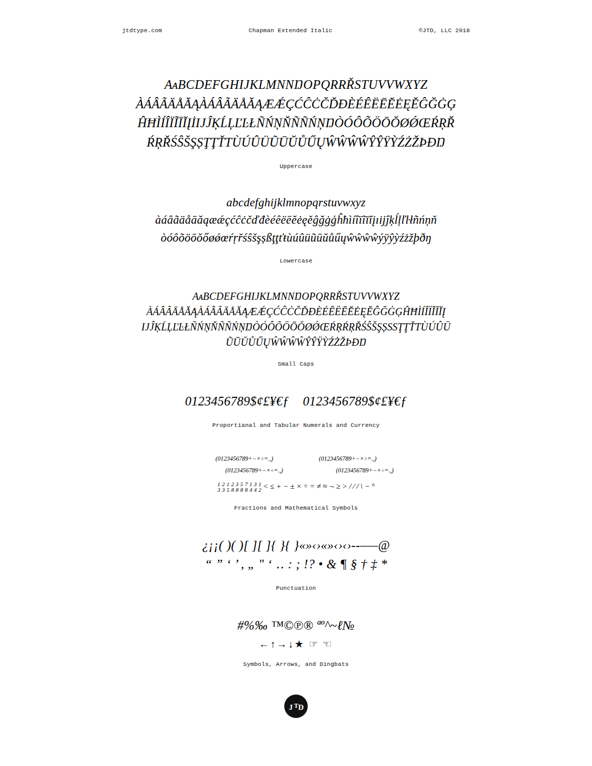jtdtype.com
Chapman Extended Italic
©JTD, LLC 2018
AᴀBCDEFGHIJKLMNNŊOPQRRŘSTUVVWXYZ
ÀÁÂÃÄÅĂĄÀÁÂÃÄÅĂĄÆǼÇĆĈĊČĎÐÈÉÊËĒĔĖĘĚĜĞĠĢ
ĤĦÌÍÎÏĨĪĬĮİIJĴĶĹĻĽĿŁÑŃŅŇÑÑŃŅŊÒÓÔÕÖŌŎØǾŒŔŖŘ
ŔŖŘŚŜŠŞȘŢŢŤTÙÚÛÜŨŪŬŮŰŲŴŴŴŴŶŶŸỲŹŻŽÞÐŊ
Uppercase
abcdefghijklmnopqrstuvwxyz
àáâãäåāăąæǽçćĉċčďđèéêëēĕėęěĝğġģĥħìíîïĩīĭįıijĵķĺļľŀłñńņň
òóôõöōŏőøǿœŕŗřśŝšşșßţţťŧùúûüũūŭůűųŵŵŵŵýÿŷỳźżžþðŋ
Lowercase
AᴀBCDEFGHIJKLMNNŊOPQRRŘSTUVVWXYZ
ÀÁÂÃÄÅĂĄÀÁÂÃÄÅĂĄÆǼÇĆĈĊČĎÐÈÉÊËĒĔĖĘĚĜĞĠĢĤĦÌÍÎÏĨĪĬĮ
IJĴĶĹĻĽĿŁÑŃŅŇÑÑŃŅŊÒÓÔÕÖŌŎØǾŒŔŖŔŖŘŚŜŠŞȘSSŢŢŤTÙÚÛÜ
ŨŪŬŮŰŲŴŴŴŴŶŶŸỲŹŻŽÞÐŊ
Small Caps
0123456789$¢£¥€ƒ 0123456789$¢£¥€ƒ
Proportianal and Tabular Numerals and Currency
(0123456789+−×÷=.,) (0123456789+−×÷=.,)
(0123456789+−×÷=.,) (0123456789+−×÷=.,)
13 23 15 28 38 58 78 14 34 12 < ≤ + − ± × ÷ = ≠ ≈ ¬ ≥ > / ⁄ / \ − °
Fractions and Mathematical Symbols
¿¡¡( )( )[ ][ ]{ }{ }«»‹›«»‹›‹›--–—@
“ ” ‘ ’ , „ " ‘ ‥ : ; !? • & ¶ § † ‡ *
Punctuation
#%‰ ™©℗® ªº^~ℓ№
←↑→↓★ ☞ ☜
Symbols, Arrows, and Dingbats
JTD